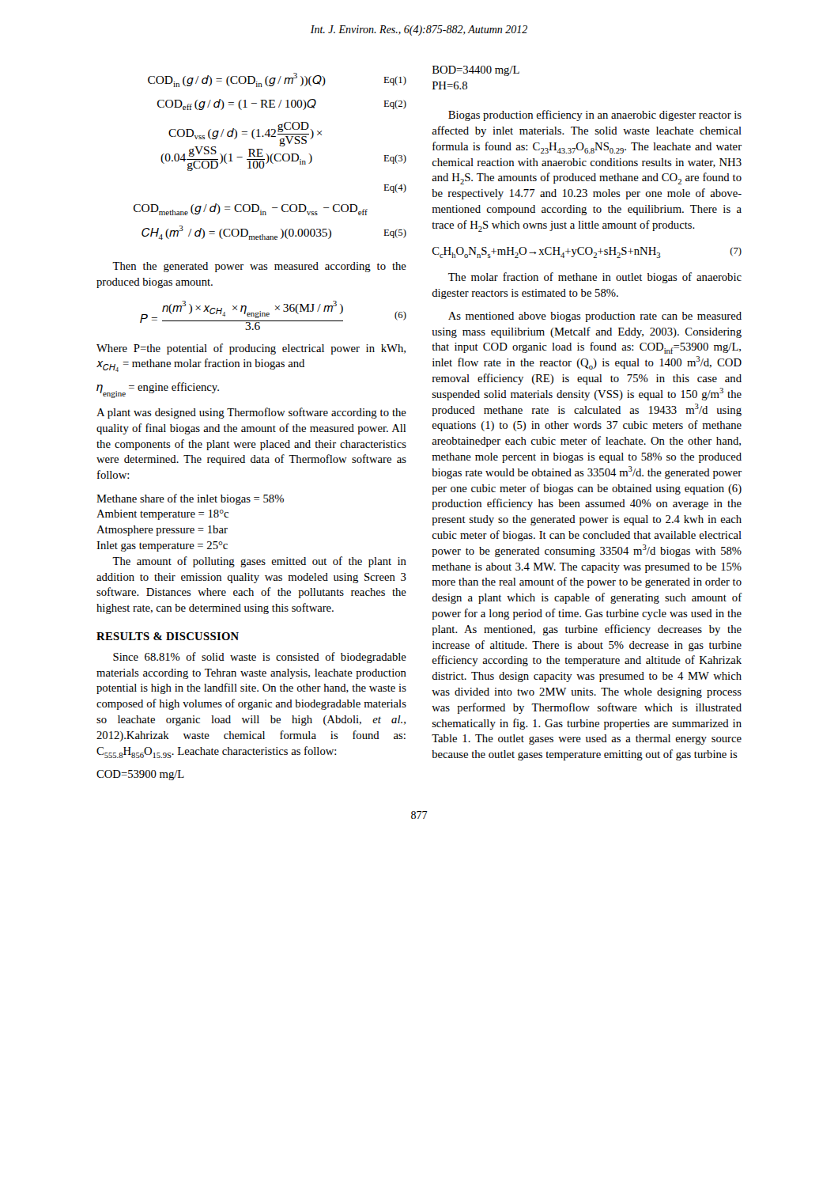Int. J. Environ. Res., 6(4):875-882, Autumn 2012
CODin (g/d) = ( CODin (g/m3) ) (Q)
Eq(1)
CODeff (g/d) = (1−RE/100) Q
Eq(2)
CODvss (g/d) = ( 1.42 gCODgVSS ) ×
( 0.04 gVSSgCOD ) ( 1− RE100 ) ( CODin )
Eq(3)
Eq(4)
CODmethane (g/d) = CODin − CODvss − CODeff
CH4 (m3/d) = (CODmethane) (0.00035)
Eq(5)
Then the generated power was measured according to the produced biogas amount.
P = n(m3) × xCH4 × ηengine × 36 (MJ/m3) 3.6
(6)
Where P=the potential of producing electrical power in kWh, xCH4= methane molar fraction in biogas and
ηengine= engine efficiency.
A plant was designed using Thermoflow software according to the quality of final biogas and the amount of the measured power. All the components of the plant were placed and their characteristics were determined. The required data of Thermoflow software as follow:
Methane share of the inlet biogas = 58%
Ambient temperature = 18°c
Atmosphere pressure = 1bar
Inlet gas temperature = 25°c
The amount of polluting gases emitted out of the plant in addition to their emission quality was modeled using Screen 3 software. Distances where each of the pollutants reaches the highest rate, can be determined using this software.
Results & Discussion
Since 68.81% of solid waste is consisted of biodegradable materials according to Tehran waste analysis, leachate production potential is high in the landfill site. On the other hand, the waste is composed of high volumes of organic and biodegradable materials so leachate organic load will be high (Abdoli, et al., 2012).Kahrizak waste chemical formula is found as: C555.8H856O15.9S. Leachate characteristics as follow:
COD=53900 mg/L
BOD=34400 mg/L
PH=6.8
Biogas production efficiency in an anaerobic digester reactor is affected by inlet materials. The solid waste leachate chemical formula is found as: C23H43.37O6.8NS0.29. The leachate and water chemical reaction with anaerobic conditions results in water, NH3 and H2S. The amounts of produced methane and CO2 are found to be respectively 14.77 and 10.23 moles per one mole of above-mentioned compound according to the equilibrium. There is a trace of H2S which owns just a little amount of products.
CcHhOoNnSs+mH2O→xCH4+yCO2+sH2S+nNH3
(7)
The molar fraction of methane in outlet biogas of anaerobic digester reactors is estimated to be 58%.
As mentioned above biogas production rate can be measured using mass equilibrium (Metcalf and Eddy, 2003). Considering that input COD organic load is found as: CODinf=53900 mg/L, inlet flow rate in the reactor (Qo) is equal to 1400 m3/d, COD removal efficiency (RE) is equal to 75% in this case and suspended solid materials density (VSS) is equal to 150 g/m3 the produced methane rate is calculated as 19433 m3/d using equations (1) to (5) in other words 37 cubic meters of methane areobtainedper each cubic meter of leachate. On the other hand, methane mole percent in biogas is equal to 58% so the produced biogas rate would be obtained as 33504 m3/d. the generated power per one cubic meter of biogas can be obtained using equation (6) production efficiency has been assumed 40% on average in the present study so the generated power is equal to 2.4 kwh in each cubic meter of biogas. It can be concluded that available electrical power to be generated consuming 33504 m3/d biogas with 58% methane is about 3.4 MW. The capacity was presumed to be 15% more than the real amount of the power to be generated in order to design a plant which is capable of generating such amount of power for a long period of time. Gas turbine cycle was used in the plant. As mentioned, gas turbine efficiency decreases by the increase of altitude. There is about 5% decrease in gas turbine efficiency according to the temperature and altitude of Kahrizak district. Thus design capacity was presumed to be 4 MW which was divided into two 2MW units. The whole designing process was performed by Thermoflow software which is illustrated schematically in fig. 1. Gas turbine properties are summarized in Table 1. The outlet gases were used as a thermal energy source because the outlet gases temperature emitting out of gas turbine is
877